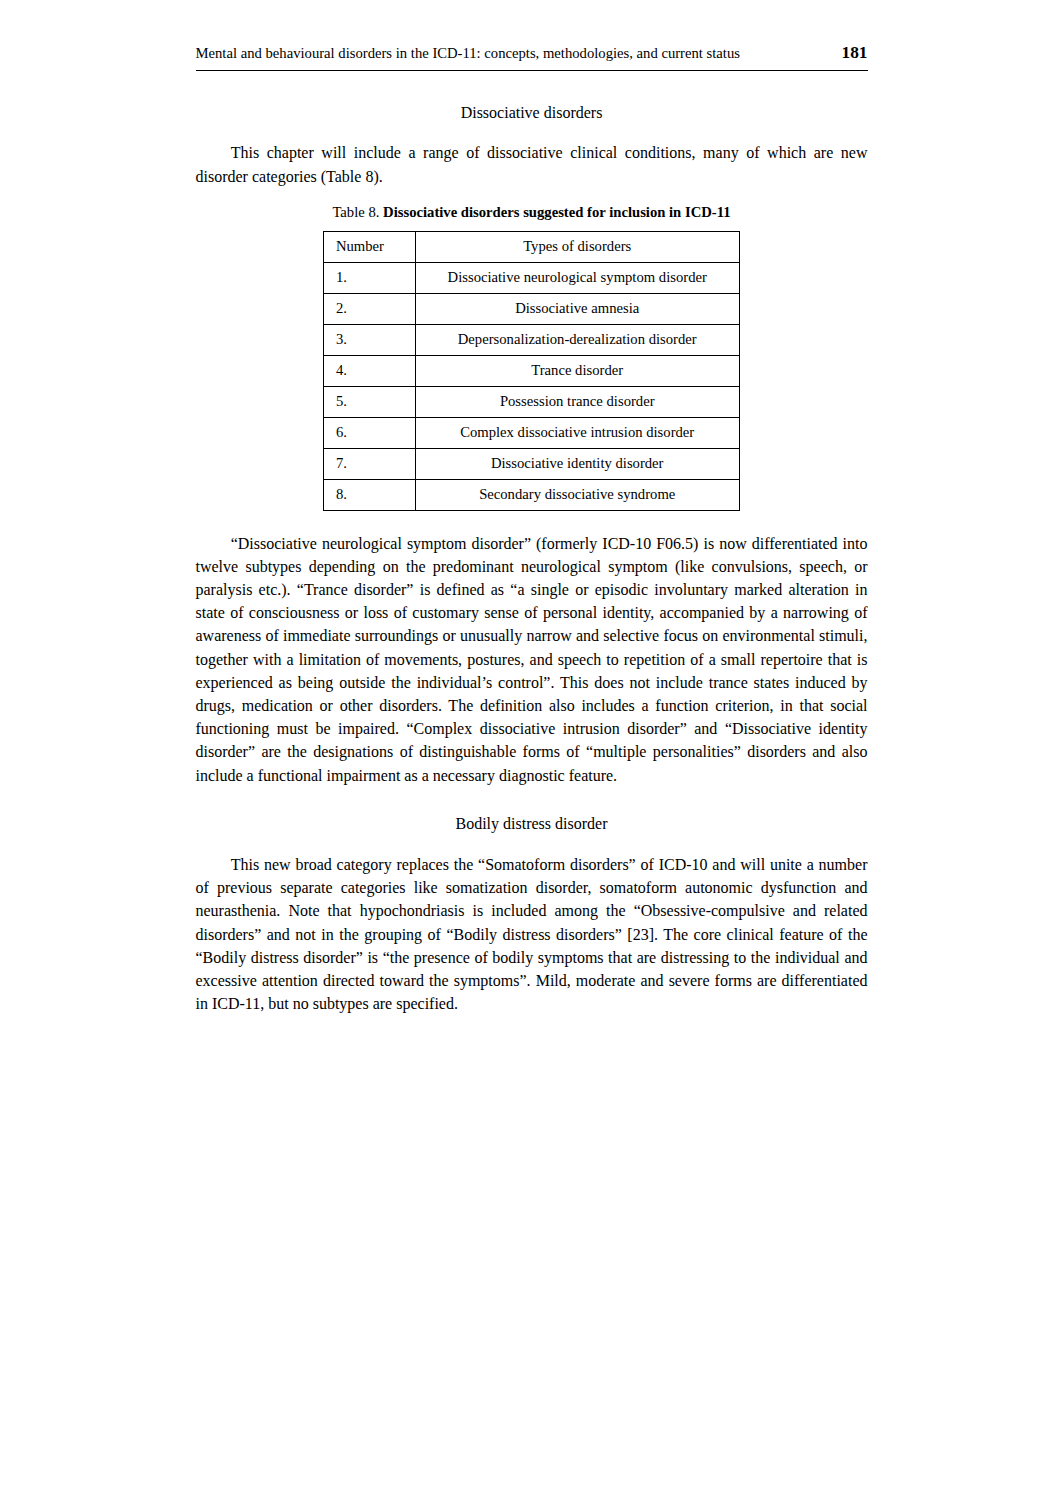Mental and behavioural disorders in the ICD-11: concepts, methodologies, and current status 181
Dissociative disorders
This chapter will include a range of dissociative clinical conditions, many of which are new disorder categories (Table 8).
Table 8. Dissociative disorders suggested for inclusion in ICD-11
| Number | Types of disorders |
| --- | --- |
| 1. | Dissociative neurological symptom disorder |
| 2. | Dissociative amnesia |
| 3. | Depersonalization-derealization disorder |
| 4. | Trance disorder |
| 5. | Possession trance disorder |
| 6. | Complex dissociative intrusion disorder |
| 7. | Dissociative identity disorder |
| 8. | Secondary dissociative syndrome |
“Dissociative neurological symptom disorder” (formerly ICD-10 F06.5) is now differentiated into twelve subtypes depending on the predominant neurological symptom (like convulsions, speech, or paralysis etc.). “Trance disorder” is defined as “a single or episodic involuntary marked alteration in state of consciousness or loss of customary sense of personal identity, accompanied by a narrowing of awareness of immediate surroundings or unusually narrow and selective focus on environmental stimuli, together with a limitation of movements, postures, and speech to repetition of a small repertoire that is experienced as being outside the individual’s control”. This does not include trance states induced by drugs, medication or other disorders. The definition also includes a function criterion, in that social functioning must be impaired. “Complex dissociative intrusion disorder” and “Dissociative identity disorder” are the designations of distinguishable forms of “multiple personalities” disorders and also include a functional impairment as a necessary diagnostic feature.
Bodily distress disorder
This new broad category replaces the “Somatoform disorders” of ICD-10 and will unite a number of previous separate categories like somatization disorder, somatoform autonomic dysfunction and neurasthenia. Note that hypochondriasis is included among the “Obsessive-compulsive and related disorders” and not in the grouping of “Bodily distress disorders” [23]. The core clinical feature of the “Bodily distress disorder” is “the presence of bodily symptoms that are distressing to the individual and excessive attention directed toward the symptoms”. Mild, moderate and severe forms are differentiated in ICD-11, but no subtypes are specified.